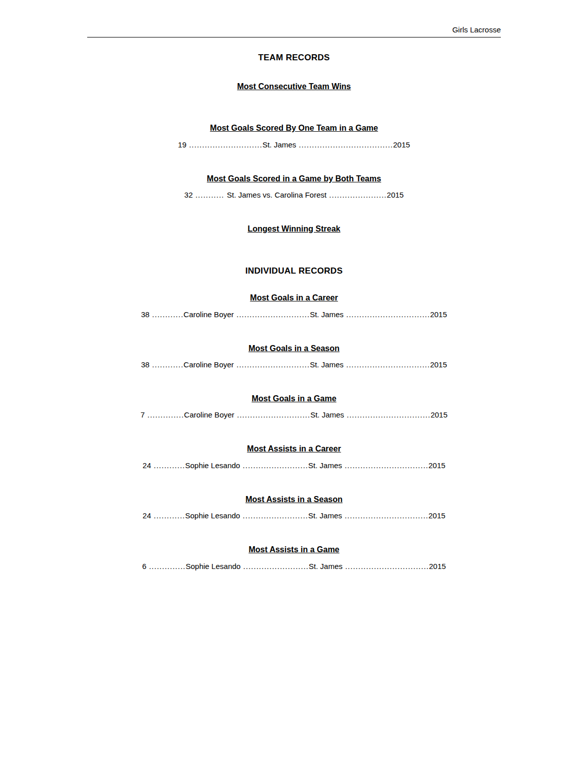Girls Lacrosse
TEAM RECORDS
Most Consecutive Team Wins
Most Goals Scored By One Team in a Game
19 ............................ St. James .................................... 2015
Most Goals Scored in a Game by Both Teams
32 ........... St. James vs. Carolina Forest ...................... 2015
Longest Winning Streak
INDIVIDUAL RECORDS
Most Goals in a Career
38 ............ Caroline Boyer ............................ St. James ................................ 2015
Most Goals in a Season
38 ............ Caroline Boyer ............................ St. James ................................ 2015
Most Goals in a Game
7 .............. Caroline Boyer ............................ St. James ................................ 2015
Most Assists in a Career
24 ............ Sophie Lesando ......................... St. James ................................ 2015
Most Assists in a Season
24 ............ Sophie Lesando ......................... St. James ................................ 2015
Most Assists in a Game
6 .............. Sophie Lesando ......................... St. James ................................ 2015